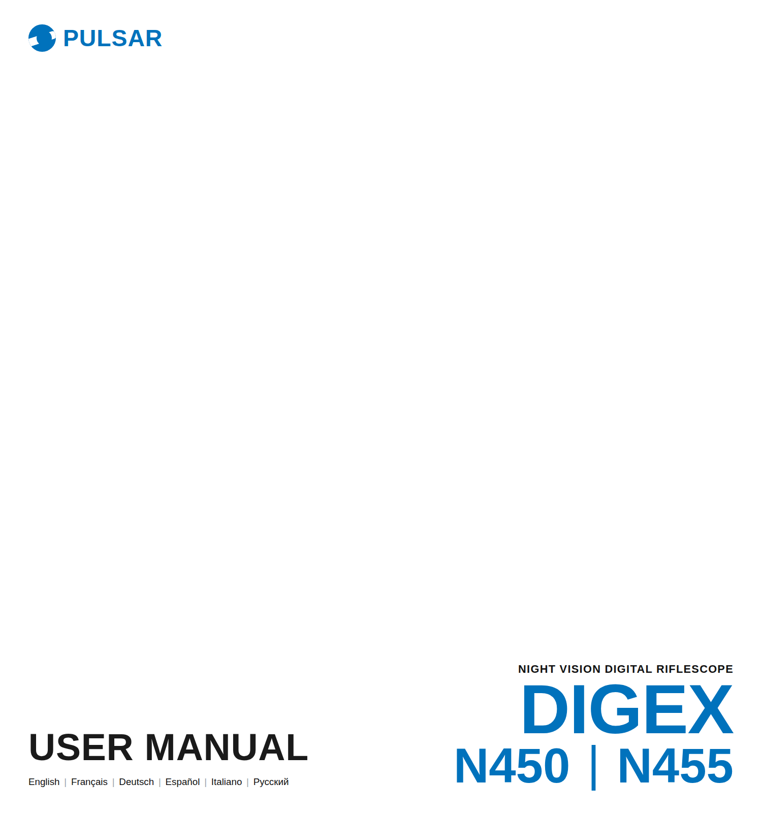PULSAR
Product image
Pulsar Digex N450 / N455 night vision digital riflescope
User Manual
English
Français
Deutsch
Español
Italiano
Русский
Night Vision Digital Riflescope DIGEX N450 | N455